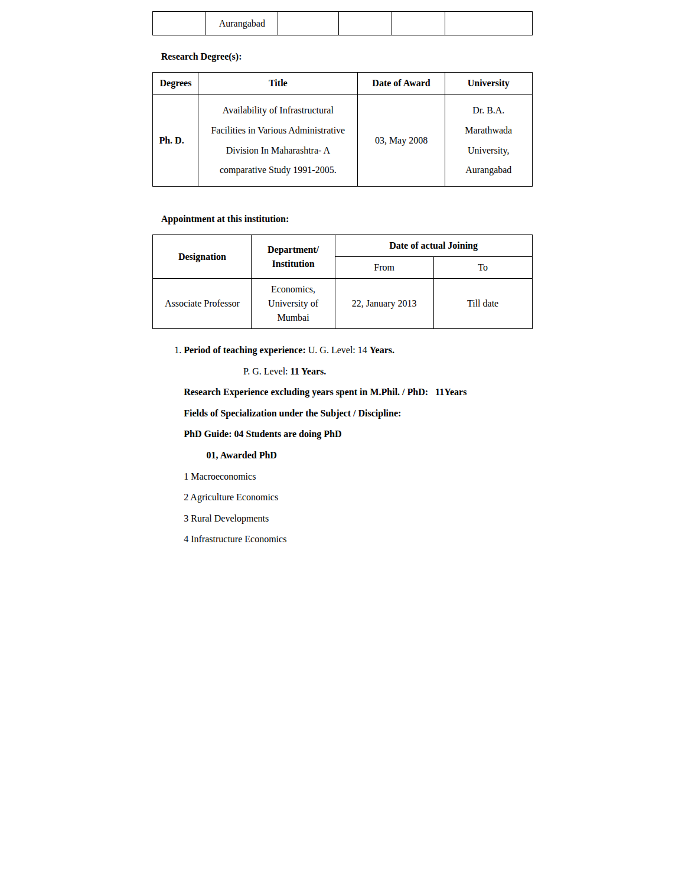| | Aurangabad | | | | |
Research Degree(s):
| Degrees | Title | Date of Award | University |
| --- | --- | --- | --- |
| Ph. D. | Availability of Infrastructural Facilities in Various Administrative Division In Maharashtra- A comparative Study 1991-2005. | 03, May 2008 | Dr. B.A. Marathwada University, Aurangabad |
Appointment at this institution:
| Designation | Department/ Institution | Date of actual Joining |
| --- | --- | --- |
| From | To |
| Associate Professor | Economics, University of Mumbai | 22, January 2013 | Till date |
Period of teaching experience: U. G. Level: 14 Years.
P. G. Level: 11 Years.
Research Experience excluding years spent in M.Phil. / PhD: 11Years
Fields of Specialization under the Subject / Discipline:
PhD Guide: 04 Students are doing PhD
01, Awarded PhD
1 Macroeconomics
2 Agriculture Economics
3 Rural Developments
4 Infrastructure Economics